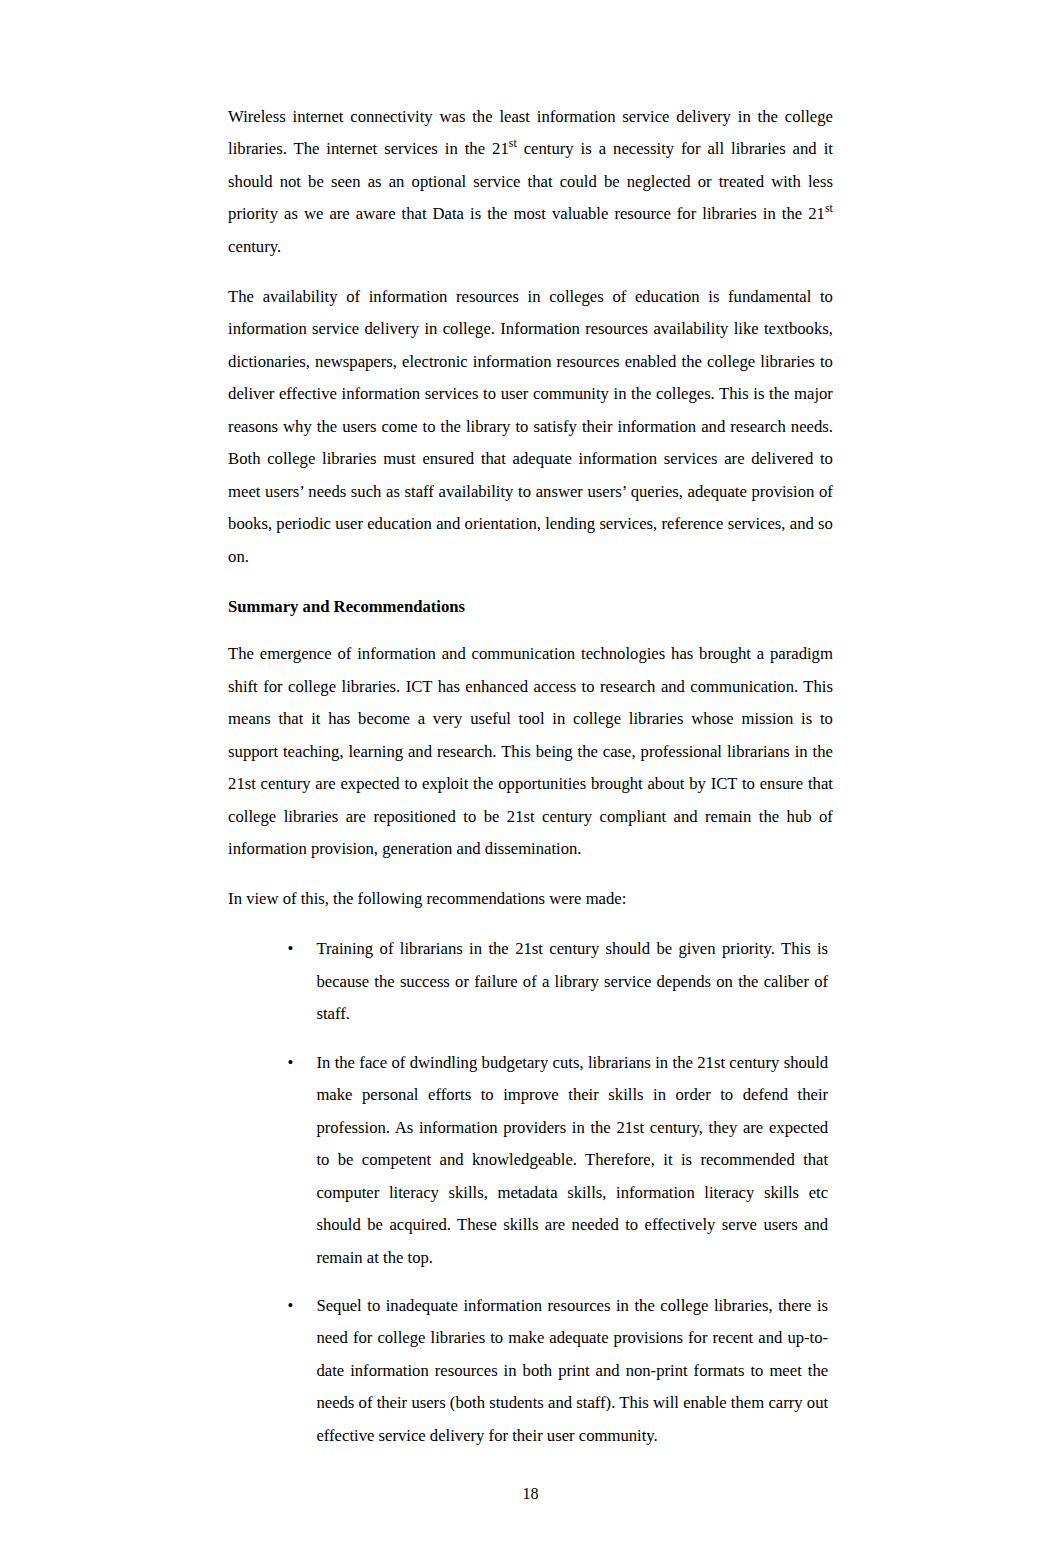Wireless internet connectivity was the least information service delivery in the college libraries. The internet services in the 21st century is a necessity for all libraries and it should not be seen as an optional service that could be neglected or treated with less priority as we are aware that Data is the most valuable resource for libraries in the 21st century.
The availability of information resources in colleges of education is fundamental to information service delivery in college. Information resources availability like textbooks, dictionaries, newspapers, electronic information resources enabled the college libraries to deliver effective information services to user community in the colleges. This is the major reasons why the users come to the library to satisfy their information and research needs. Both college libraries must ensured that adequate information services are delivered to meet users’ needs such as staff availability to answer users’ queries, adequate provision of books, periodic user education and orientation, lending services, reference services, and so on.
Summary and Recommendations
The emergence of information and communication technologies has brought a paradigm shift for college libraries. ICT has enhanced access to research and communication. This means that it has become a very useful tool in college libraries whose mission is to support teaching, learning and research. This being the case, professional librarians in the 21st century are expected to exploit the opportunities brought about by ICT to ensure that college libraries are repositioned to be 21st century compliant and remain the hub of information provision, generation and dissemination.
In view of this, the following recommendations were made:
Training of librarians in the 21st century should be given priority. This is because the success or failure of a library service depends on the caliber of staff.
In the face of dwindling budgetary cuts, librarians in the 21st century should make personal efforts to improve their skills in order to defend their profession. As information providers in the 21st century, they are expected to be competent and knowledgeable. Therefore, it is recommended that computer literacy skills, metadata skills, information literacy skills etc should be acquired. These skills are needed to effectively serve users and remain at the top.
Sequel to inadequate information resources in the college libraries, there is need for college libraries to make adequate provisions for recent and up-to-date information resources in both print and non-print formats to meet the needs of their users (both students and staff). This will enable them carry out effective service delivery for their user community.
18